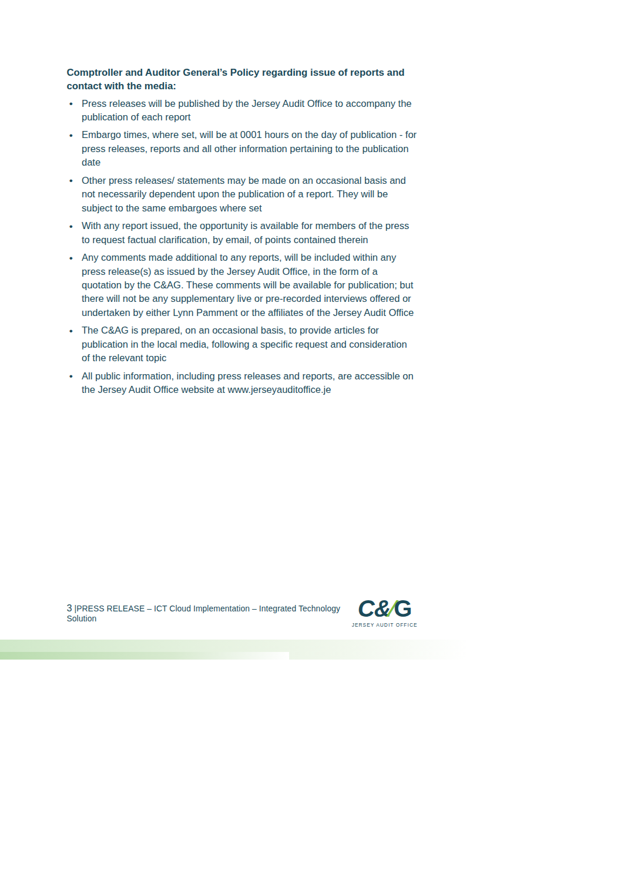Comptroller and Auditor General’s Policy regarding issue of reports and contact with the media:
Press releases will be published by the Jersey Audit Office to accompany the publication of each report
Embargo times, where set, will be at 0001 hours on the day of publication - for press releases, reports and all other information pertaining to the publication date
Other press releases/ statements may be made on an occasional basis and not necessarily dependent upon the publication of a report. They will be subject to the same embargoes where set
With any report issued, the opportunity is available for members of the press to request factual clarification, by email, of points contained therein
Any comments made additional to any reports, will be included within any press release(s) as issued by the Jersey Audit Office, in the form of a quotation by the C&AG. These comments will be available for publication; but there will not be any supplementary live or pre-recorded interviews offered or undertaken by either Lynn Pamment or the affiliates of the Jersey Audit Office
The C&AG is prepared, on an occasional basis, to provide articles for publication in the local media, following a specific request and consideration of the relevant topic
All public information, including press releases and reports, are accessible on the Jersey Audit Office website at www.jerseyauditoffice.je
3 |PRESS RELEASE – ICT Cloud Implementation – Integrated Technology Solution
C&⁄G JERSEY AUDIT OFFICE